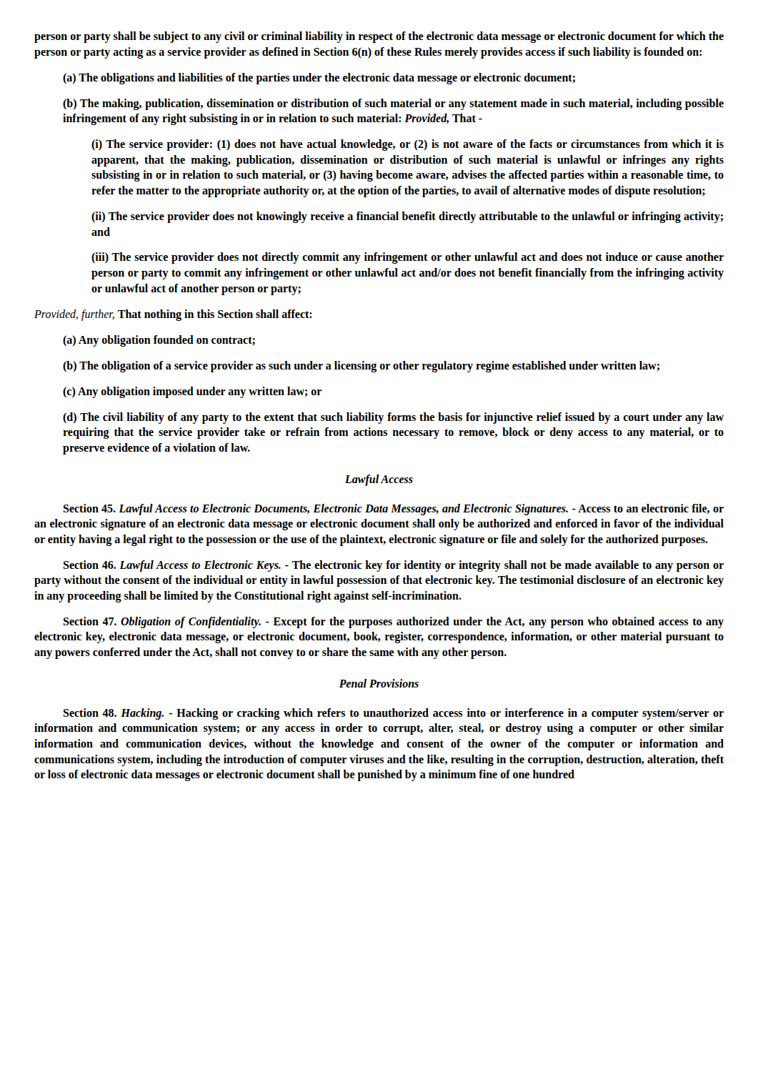person or party shall be subject to any civil or criminal liability in respect of the electronic data message or electronic document for which the person or party acting as a service provider as defined in Section 6(n) of these Rules merely provides access if such liability is founded on:
(a) The obligations and liabilities of the parties under the electronic data message or electronic document;
(b) The making, publication, dissemination or distribution of such material or any statement made in such material, including possible infringement of any right subsisting in or in relation to such material: Provided, That -
(i) The service provider: (1) does not have actual knowledge, or (2) is not aware of the facts or circumstances from which it is apparent, that the making, publication, dissemination or distribution of such material is unlawful or infringes any rights subsisting in or in relation to such material, or (3) having become aware, advises the affected parties within a reasonable time, to refer the matter to the appropriate authority or, at the option of the parties, to avail of alternative modes of dispute resolution;
(ii) The service provider does not knowingly receive a financial benefit directly attributable to the unlawful or infringing activity; and
(iii) The service provider does not directly commit any infringement or other unlawful act and does not induce or cause another person or party to commit any infringement or other unlawful act and/or does not benefit financially from the infringing activity or unlawful act of another person or party;
Provided, further, That nothing in this Section shall affect:
(a) Any obligation founded on contract;
(b) The obligation of a service provider as such under a licensing or other regulatory regime established under written law;
(c) Any obligation imposed under any written law; or
(d) The civil liability of any party to the extent that such liability forms the basis for injunctive relief issued by a court under any law requiring that the service provider take or refrain from actions necessary to remove, block or deny access to any material, or to preserve evidence of a violation of law.
Lawful Access
Section 45. Lawful Access to Electronic Documents, Electronic Data Messages, and Electronic Signatures. - Access to an electronic file, or an electronic signature of an electronic data message or electronic document shall only be authorized and enforced in favor of the individual or entity having a legal right to the possession or the use of the plaintext, electronic signature or file and solely for the authorized purposes.
Section 46. Lawful Access to Electronic Keys. - The electronic key for identity or integrity shall not be made available to any person or party without the consent of the individual or entity in lawful possession of that electronic key. The testimonial disclosure of an electronic key in any proceeding shall be limited by the Constitutional right against self-incrimination.
Section 47. Obligation of Confidentiality. - Except for the purposes authorized under the Act, any person who obtained access to any electronic key, electronic data message, or electronic document, book, register, correspondence, information, or other material pursuant to any powers conferred under the Act, shall not convey to or share the same with any other person.
Penal Provisions
Section 48. Hacking. - Hacking or cracking which refers to unauthorized access into or interference in a computer system/server or information and communication system; or any access in order to corrupt, alter, steal, or destroy using a computer or other similar information and communication devices, without the knowledge and consent of the owner of the computer or information and communications system, including the introduction of computer viruses and the like, resulting in the corruption, destruction, alteration, theft or loss of electronic data messages or electronic document shall be punished by a minimum fine of one hundred